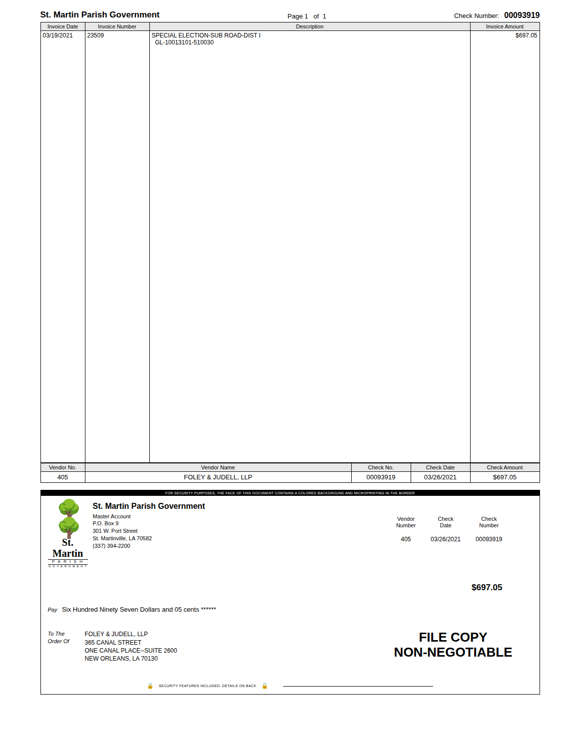St. Martin Parish Government
Page 1 of 1
Check Number:00093919
| Invoice Date | Invoice Number | Description | Invoice Amount |
| --- | --- | --- | --- |
| 03/19/2021 | 23509 | SPECIAL ELECTION-SUB ROAD-DIST I GL-10013101-510030 | $697.05 |
| Vendor No. | Vendor Name | Check No. | Check Date | Check Amount |
| --- | --- | --- | --- | --- |
| 405 | FOLEY & JUDELL, LLP | 00093919 | 03/26/2021 | $697.05 |
For security purposes, the face of this document contains a colored background and microprinting in the border
🌳🌳
St. Martin
P A R I S H
G O V E R N M E N T
St. Martin Parish Government
Master Account
P.O. Box 9
301 W. Port Street
St. Martinville, LA 70582
(337) 394-2200
Vendor
Number
405
Check
Date
03/26/2021
Check
Number
00093919
$697.05
Pay Six Hundred Ninety Seven Dollars and 05 cents ******
To The
Order Of
FOLEY & JUDELL, LLP
365 CANAL STREET
ONE CANAL PLACE--SUITE 2600
NEW ORLEANS, LA 70130
FILE COPY
NON-NEGOTIABLE
🔒 SECURITY FEATURES INCLUDED. DETAILS ON BACK 🔒